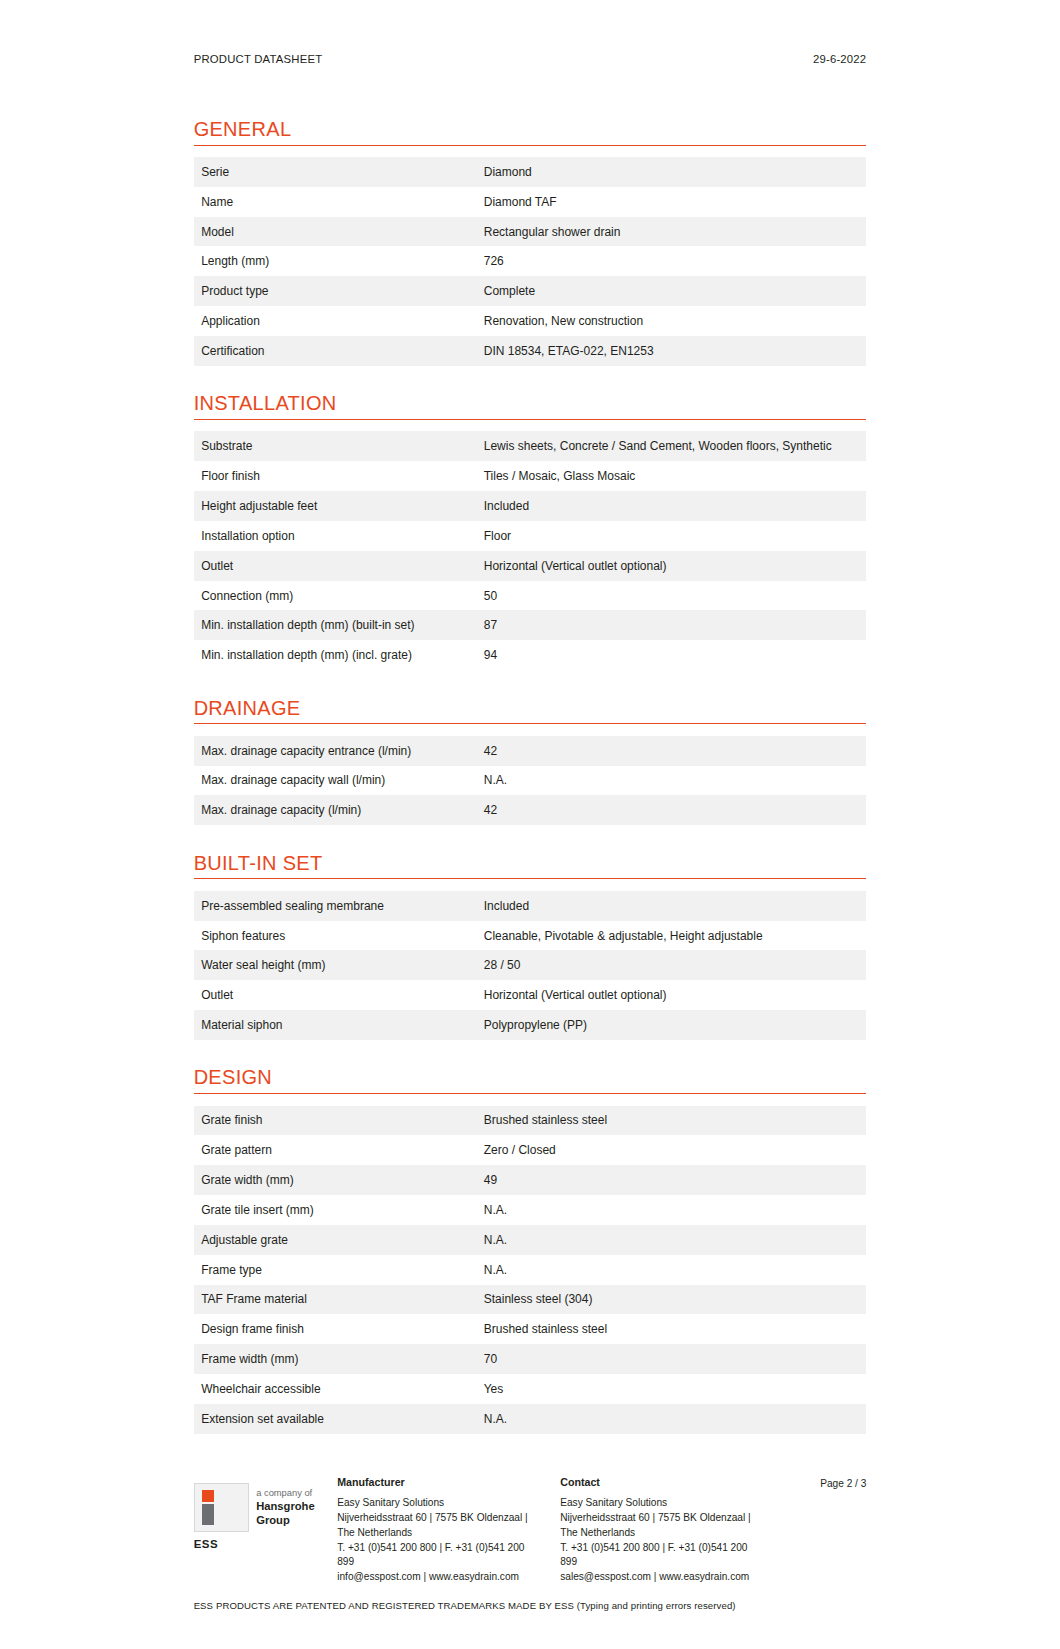PRODUCT DATASHEET 29-6-2022
GENERAL
| Serie | Diamond |
| Name | Diamond TAF |
| Model | Rectangular shower drain |
| Length (mm) | 726 |
| Product type | Complete |
| Application | Renovation, New construction |
| Certification | DIN 18534, ETAG-022, EN1253 |
INSTALLATION
| Substrate | Lewis sheets, Concrete / Sand Cement, Wooden floors, Synthetic |
| Floor finish | Tiles / Mosaic, Glass Mosaic |
| Height adjustable feet | Included |
| Installation option | Floor |
| Outlet | Horizontal (Vertical outlet optional) |
| Connection (mm) | 50 |
| Min. installation depth (mm) (built-in set) | 87 |
| Min. installation depth (mm) (incl. grate) | 94 |
DRAINAGE
| Max. drainage capacity entrance (l/min) | 42 |
| Max. drainage capacity wall (l/min) | N.A. |
| Max. drainage capacity (l/min) | 42 |
BUILT-IN SET
| Pre-assembled sealing membrane | Included |
| Siphon features | Cleanable, Pivotable & adjustable, Height adjustable |
| Water seal height (mm) | 28 / 50 |
| Outlet | Horizontal (Vertical outlet optional) |
| Material siphon | Polypropylene (PP) |
DESIGN
| Grate finish | Brushed stainless steel |
| Grate pattern | Zero / Closed |
| Grate width (mm) | 49 |
| Grate tile insert (mm) | N.A. |
| Adjustable grate | N.A. |
| Frame type | N.A. |
| TAF Frame material | Stainless steel (304) |
| Design frame finish | Brushed stainless steel |
| Frame width (mm) | 70 |
| Wheelchair accessible | Yes |
| Extension set available | N.A. |
a company of
Hansgrohe Group
ESS
Manufacturer
Easy Sanitary Solutions
Nijverheidsstraat 60 | 7575 BK Oldenzaal | The Netherlands
T. +31 (0)541 200 800 | F. +31 (0)541 200 899
info@esspost.com | www.easydrain.com
Contact
Easy Sanitary Solutions
Nijverheidsstraat 60 | 7575 BK Oldenzaal | The Netherlands
T. +31 (0)541 200 800 | F. +31 (0)541 200 899
sales@esspost.com | www.easydrain.com
Page 2 / 3
ESS PRODUCTS ARE PATENTED AND REGISTERED TRADEMARKS MADE BY ESS (Typing and printing errors reserved)